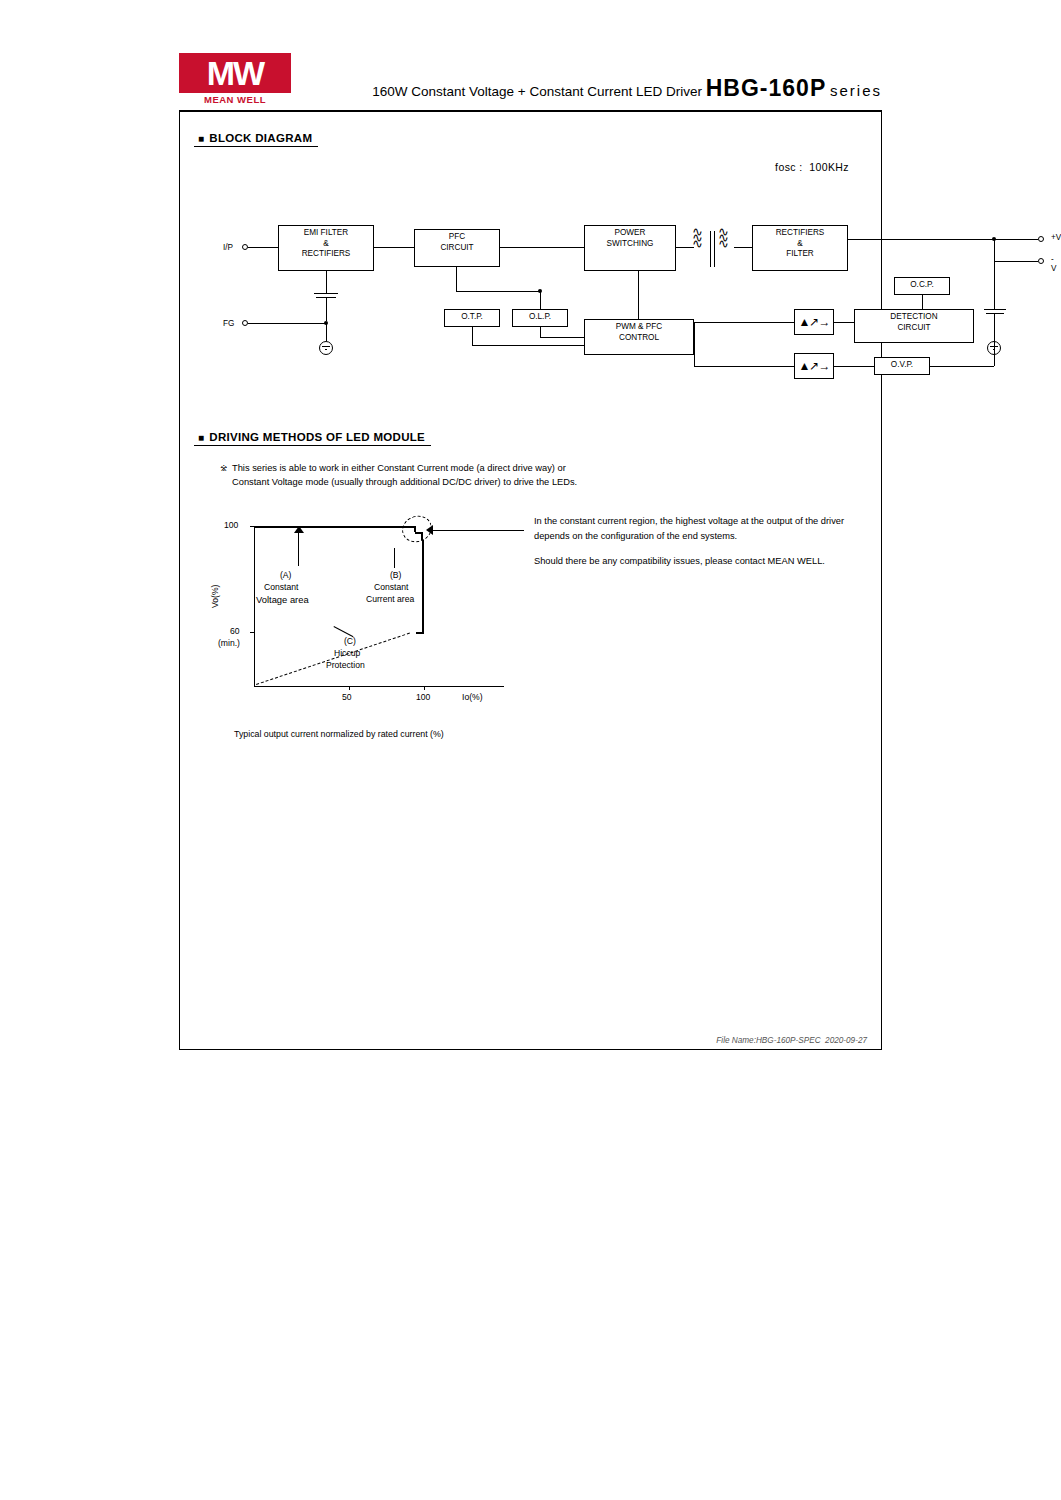MW MEAN WELL
160W Constant Voltage + Constant Current LED Driver HBG-160P series
BLOCK DIAGRAM
fosc : 100KHz
I/P
FG
EMI FILTER
&
RECTIFIERS
PFC
CIRCUIT
POWER
SWITCHING
∿
∿
∿
∿
∿
∿
RECTIFIERS
&
FILTER
+V
-V
O.C.P.
DETECTION
CIRCUIT
O.T.P.
O.L.P.
PWM & PFC
CONTROL
▲↗→
▲↗→
O.V.P.
DRIVING METHODS OF LED MODULE
※This series is able to work in either Constant Current mode (a direct drive way) or
Constant Voltage mode (usually through additional DC/DC driver) to drive the LEDs.
100
60
(min.)
Vo(%)
50
100
Io(%)
(A)
Constant
Voltage area
(B)
Constant
Current area
(C)
Hiccup
Protection
In the constant current region, the highest voltage at the output of the driver depends on the configuration of the end systems.
Should there be any compatibility issues, please contact MEAN WELL.
Typical output current normalized by rated current (%)
File Name:HBG-160P-SPEC 2020-09-27